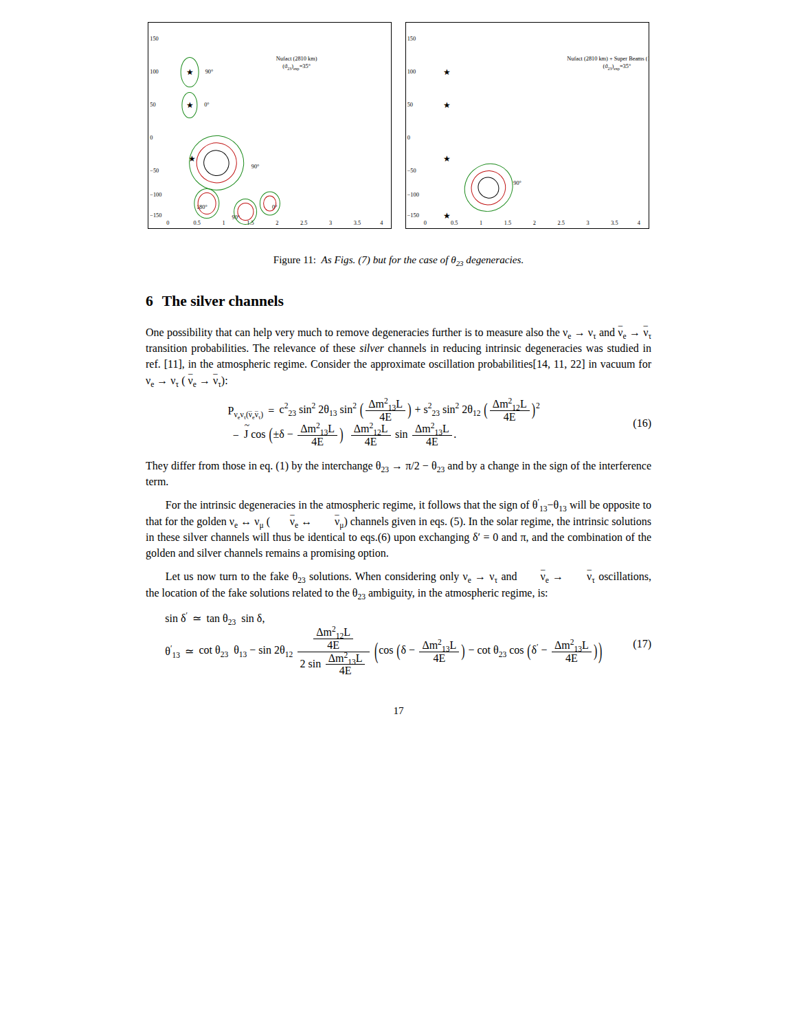δ(°) ϑ13(°) 150 100 50 0 −50 −100 −150 0 0.5 1 1.5 2 2.5 3 3.5 4 Nufact (2810 km)
(ϑ23)exp=35° ★ 90° ★ 0° ★ 90° 180° 90° 0°
δ(°) ϑ13(°) 150 100 50 0 −50 −100 −150 0 0.5 1 1.5 2 2.5 3 3.5 4 Nufact (2810 km) + Super Beams (130 km)
(ϑ23)exp=35° ★ ★ ★ ★ 90°
Figure 11: As Figs. (7) but for the case of θ23 degeneracies.
6 The silver channels
One possibility that can help very much to remove degeneracies further is to measure also the νe → ντ and νe → ντ transition probabilities. The relevance of these silver channels in reducing intrinsic degeneracies was studied in ref. [11], in the atmospheric regime. Consider the approximate oscillation probabilities[14, 11, 22] in vacuum for νe → ντ ( νe → ντ):
Pνeντ(νeντ) = c223 sin2 2θ13 sin2 (Δm213L 4E) + s223 sin2 2θ12 (Δm212L 4E)2 − J cos (±δ − Δm213L 4E) Δm212L 4E sin Δm213L 4E.
(16)
They differ from those in eq. (1) by the interchange θ23 → π/2 − θ23 and by a change in the sign of the interference term.
For the intrinsic degeneracies in the atmospheric regime, it follows that the sign of θ′13−θ13 will be opposite to that for the golden νe ↔ νμ (νe ↔ νμ) channels given in eqs. (5). In the solar regime, the intrinsic solutions in these silver channels will thus be identical to eqs.(6) upon exchanging δ′ = 0 and π, and the combination of the golden and silver channels remains a promising option.
Let us now turn to the fake θ23 solutions. When considering only νe → ντ and νe → ντ oscillations, the location of the fake solutions related to the θ23 ambiguity, in the atmospheric regime, is:
sin δ′ ≃ tan θ23 sin δ, θ′13 ≃ cot θ23 θ13 − sin 2θ12 Δm212L 4E 2 sin Δm213L 4E (cos (δ − Δm213L 4E) − cot θ23 cos (δ′ − Δm213L 4E))
(17)
17